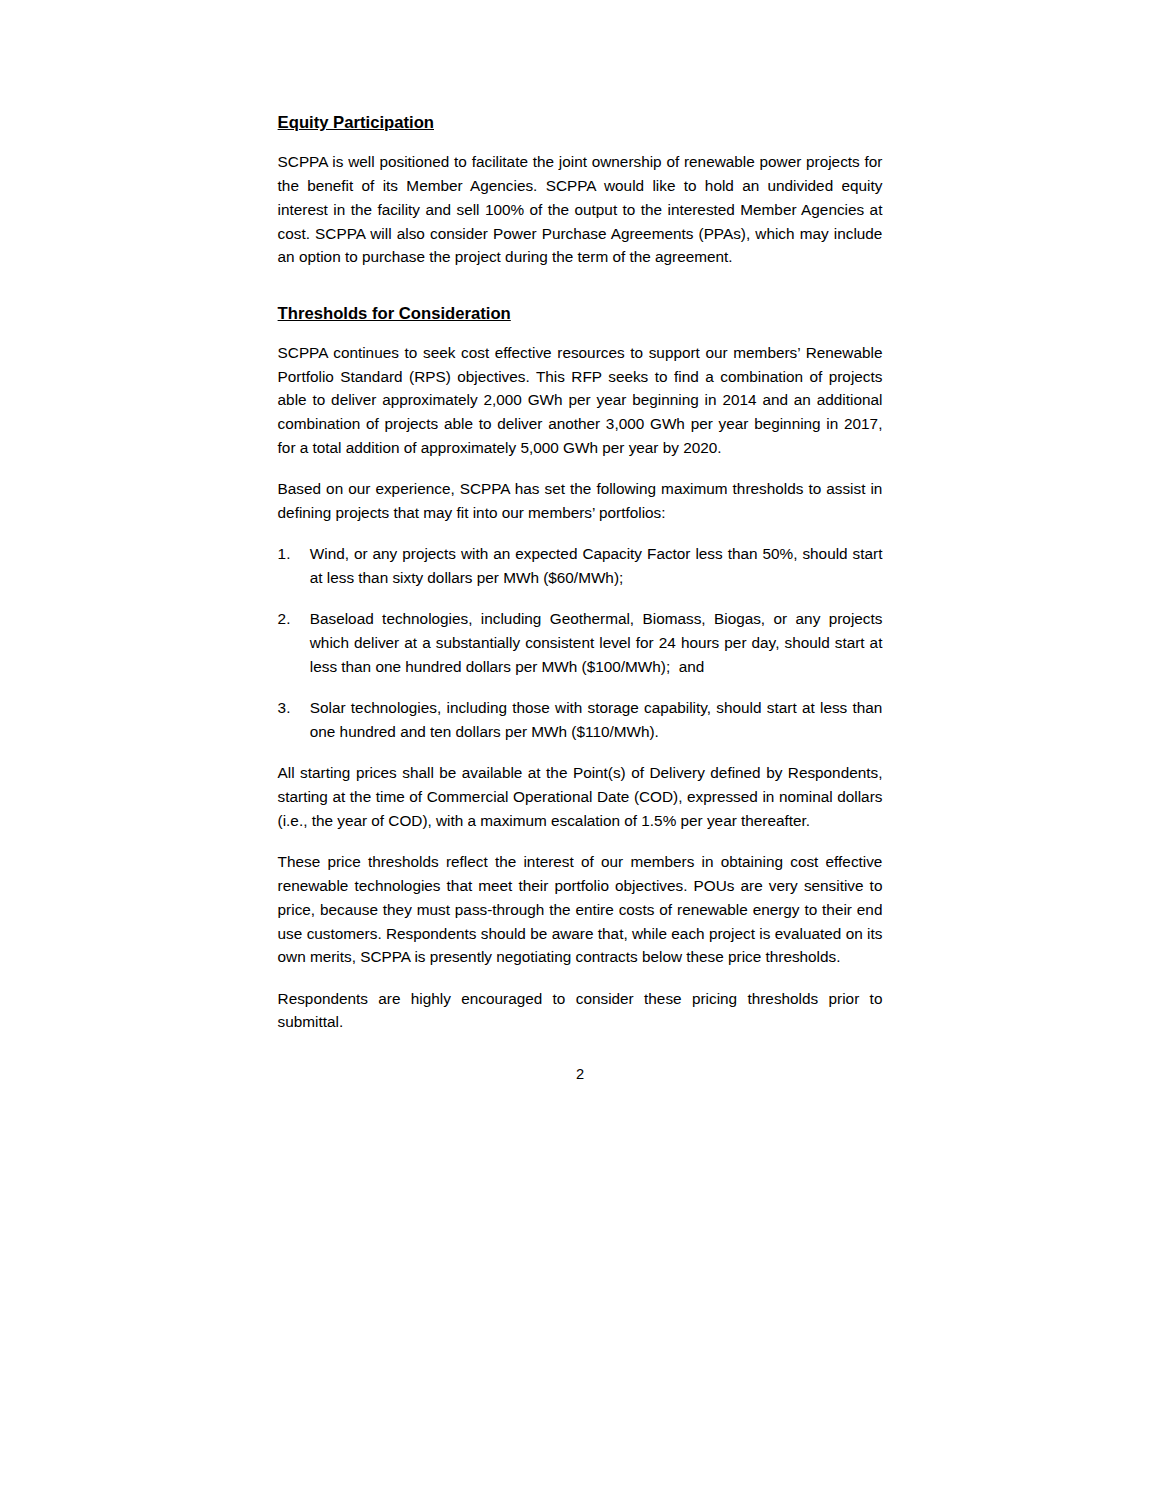Equity Participation
SCPPA is well positioned to facilitate the joint ownership of renewable power projects for the benefit of its Member Agencies. SCPPA would like to hold an undivided equity interest in the facility and sell 100% of the output to the interested Member Agencies at cost. SCPPA will also consider Power Purchase Agreements (PPAs), which may include an option to purchase the project during the term of the agreement.
Thresholds for Consideration
SCPPA continues to seek cost effective resources to support our members’ Renewable Portfolio Standard (RPS) objectives. This RFP seeks to find a combination of projects able to deliver approximately 2,000 GWh per year beginning in 2014 and an additional combination of projects able to deliver another 3,000 GWh per year beginning in 2017, for a total addition of approximately 5,000 GWh per year by 2020.
Based on our experience, SCPPA has set the following maximum thresholds to assist in defining projects that may fit into our members’ portfolios:
Wind, or any projects with an expected Capacity Factor less than 50%, should start at less than sixty dollars per MWh ($60/MWh);
Baseload technologies, including Geothermal, Biomass, Biogas, or any projects which deliver at a substantially consistent level for 24 hours per day, should start at less than one hundred dollars per MWh ($100/MWh); and
Solar technologies, including those with storage capability, should start at less than one hundred and ten dollars per MWh ($110/MWh).
All starting prices shall be available at the Point(s) of Delivery defined by Respondents, starting at the time of Commercial Operational Date (COD), expressed in nominal dollars (i.e., the year of COD), with a maximum escalation of 1.5% per year thereafter.
These price thresholds reflect the interest of our members in obtaining cost effective renewable technologies that meet their portfolio objectives. POUs are very sensitive to price, because they must pass-through the entire costs of renewable energy to their end use customers. Respondents should be aware that, while each project is evaluated on its own merits, SCPPA is presently negotiating contracts below these price thresholds.
Respondents are highly encouraged to consider these pricing thresholds prior to submittal.
2